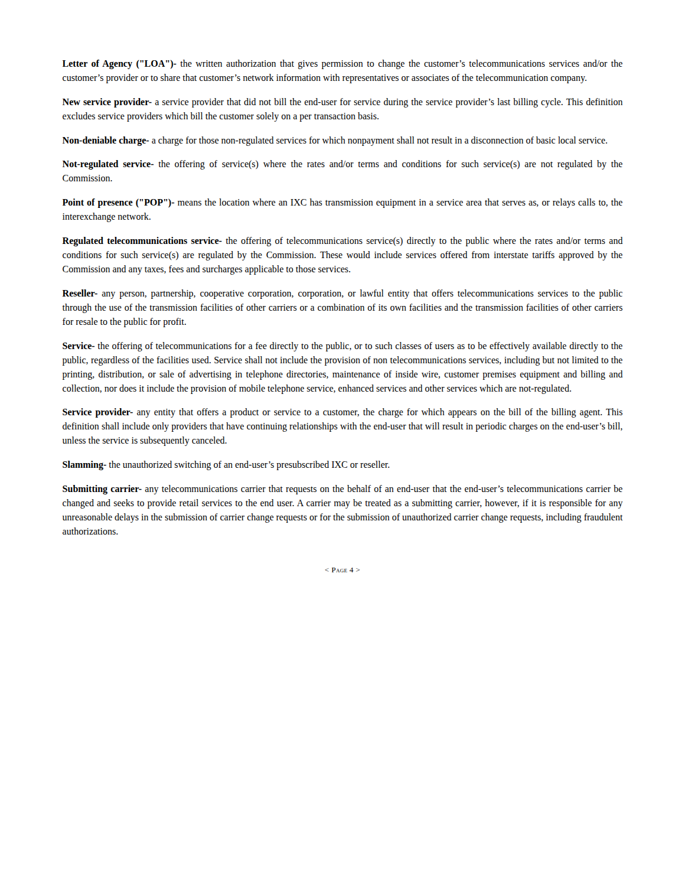Letter of Agency ("LOA")- the written authorization that gives permission to change the customer’s telecommunications services and/or the customer’s provider or to share that customer’s network information with representatives or associates of the telecommunication company.
New service provider- a service provider that did not bill the end-user for service during the service provider’s last billing cycle. This definition excludes service providers which bill the customer solely on a per transaction basis.
Non-deniable charge- a charge for those non-regulated services for which nonpayment shall not result in a disconnection of basic local service.
Not-regulated service- the offering of service(s) where the rates and/or terms and conditions for such service(s) are not regulated by the Commission.
Point of presence ("POP")- means the location where an IXC has transmission equipment in a service area that serves as, or relays calls to, the interexchange network.
Regulated telecommunications service- the offering of telecommunications service(s) directly to the public where the rates and/or terms and conditions for such service(s) are regulated by the Commission. These would include services offered from interstate tariffs approved by the Commission and any taxes, fees and surcharges applicable to those services.
Reseller- any person, partnership, cooperative corporation, corporation, or lawful entity that offers telecommunications services to the public through the use of the transmission facilities of other carriers or a combination of its own facilities and the transmission facilities of other carriers for resale to the public for profit.
Service- the offering of telecommunications for a fee directly to the public, or to such classes of users as to be effectively available directly to the public, regardless of the facilities used. Service shall not include the provision of non telecommunications services, including but not limited to the printing, distribution, or sale of advertising in telephone directories, maintenance of inside wire, customer premises equipment and billing and collection, nor does it include the provision of mobile telephone service, enhanced services and other services which are not-regulated.
Service provider- any entity that offers a product or service to a customer, the charge for which appears on the bill of the billing agent. This definition shall include only providers that have continuing relationships with the end-user that will result in periodic charges on the end-user’s bill, unless the service is subsequently canceled.
Slamming- the unauthorized switching of an end-user’s presubscribed IXC or reseller.
Submitting carrier- any telecommunications carrier that requests on the behalf of an end-user that the end-user’s telecommunications carrier be changed and seeks to provide retail services to the end user. A carrier may be treated as a submitting carrier, however, if it is responsible for any unreasonable delays in the submission of carrier change requests or for the submission of unauthorized carrier change requests, including fraudulent authorizations.
< Page 4 >